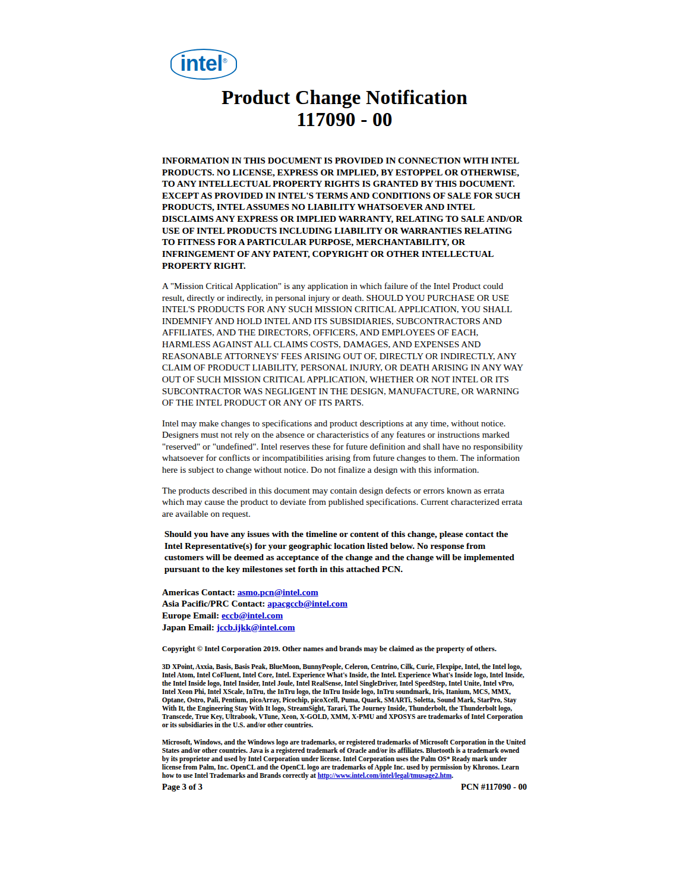intel®
Product Change Notification 117090 - 00
Information in this document is provided in connection with Intel products. No license, express or implied, by estoppel or otherwise, to any intellectual property rights is granted by this document. Except as provided in Intel's Terms and Conditions of Sale for such products, Intel assumes no liability whatsoever and Intel disclaims any express or implied warranty, relating to sale and/or use of Intel products including liability or warranties relating to fitness for a particular purpose, merchantability, or infringement of any patent, copyright or other intellectual property right.
A "Mission Critical Application" is any application in which failure of the Intel Product could result, directly or indirectly, in personal injury or death. SHOULD YOU PURCHASE OR USE INTEL'S PRODUCTS FOR ANY SUCH MISSION CRITICAL APPLICATION, YOU SHALL INDEMNIFY AND HOLD INTEL AND ITS SUBSIDIARIES, SUBCONTRACTORS AND AFFILIATES, AND THE DIRECTORS, OFFICERS, AND EMPLOYEES OF EACH, HARMLESS AGAINST ALL CLAIMS COSTS, DAMAGES, AND EXPENSES AND REASONABLE ATTORNEYS' FEES ARISING OUT OF, DIRECTLY OR INDIRECTLY, ANY CLAIM OF PRODUCT LIABILITY, PERSONAL INJURY, OR DEATH ARISING IN ANY WAY OUT OF SUCH MISSION CRITICAL APPLICATION, WHETHER OR NOT INTEL OR ITS SUBCONTRACTOR WAS NEGLIGENT IN THE DESIGN, MANUFACTURE, OR WARNING OF THE INTEL PRODUCT OR ANY OF ITS PARTS.
Intel may make changes to specifications and product descriptions at any time, without notice. Designers must not rely on the absence or characteristics of any features or instructions marked "reserved" or "undefined". Intel reserves these for future definition and shall have no responsibility whatsoever for conflicts or incompatibilities arising from future changes to them. The information here is subject to change without notice. Do not finalize a design with this information.
The products described in this document may contain design defects or errors known as errata which may cause the product to deviate from published specifications. Current characterized errata are available on request.
Should you have any issues with the timeline or content of this change, please contact the Intel Representative(s) for your geographic location listed below. No response from customers will be deemed as acceptance of the change and the change will be implemented pursuant to the key milestones set forth in this attached PCN.
Americas Contact: asmo.pcn@intel.com
Asia Pacific/PRC Contact: apacgccb@intel.com
Europe Email: eccb@intel.com
Japan Email: jccb.ijkk@intel.com
Copyright © Intel Corporation 2019. Other names and brands may be claimed as the property of others.
3D XPoint, Axxia, Basis, Basis Peak, BlueMoon, BunnyPeople, Celeron, Centrino, Cilk, Curie, Flexpipe, Intel, the Intel logo, Intel Atom, Intel CoFluent, Intel Core, Intel. Experience What's Inside, the Intel. Experience What's Inside logo, Intel Inside, the Intel Inside logo, Intel Insider, Intel Joule, Intel RealSense, Intel SingleDriver, Intel SpeedStep, Intel Unite, Intel vPro, Intel Xeon Phi, Intel XScale, InTru, the InTru logo, the InTru Inside logo, InTru soundmark, Iris, Itanium, MCS, MMX, Optane, Ostro, Pali, Pentium, picoArray, Picochip, picoXcell, Puma, Quark, SMARTi, Soletta, Sound Mark, StarPro, Stay With It, the Engineering Stay With It logo, StreamSight, Tarari, The Journey Inside, Thunderbolt, the Thunderbolt logo, Transcede, True Key, Ultrabook, VTune, Xeon, X-GOLD, XMM, X-PMU and XPOSYS are trademarks of Intel Corporation or its subsidiaries in the U.S. and/or other countries.
Microsoft, Windows, and the Windows logo are trademarks, or registered trademarks of Microsoft Corporation in the United States and/or other countries. Java is a registered trademark of Oracle and/or its affiliates. Bluetooth is a trademark owned by its proprietor and used by Intel Corporation under license. Intel Corporation uses the Palm OS* Ready mark under license from Palm, Inc. OpenCL and the OpenCL logo are trademarks of Apple Inc. used by permission by Khronos. Learn how to use Intel Trademarks and Brands correctly at http://www.intel.com/intel/legal/tmusage2.htm.
Page 3 of 3 PCN #117090 - 00